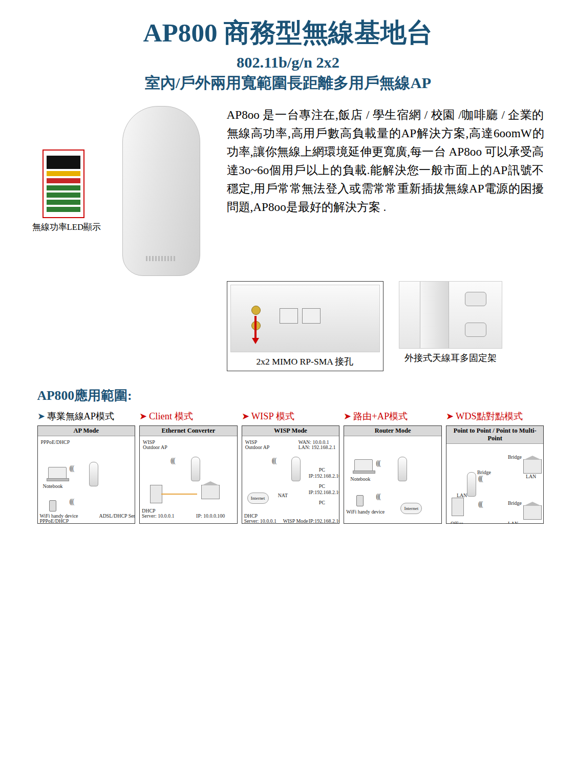AP800 商務型無線基地台
802.11b/g/n 2x2
室內/戶外兩用寬範圍長距離多用戶無線AP
無線功率LED顯示
AP8oo 是一台專注在,飯店 / 學生宿網 / 校園 /咖啡廳 / 企業的無線高功率,高用戶數高負載量的AP解決方案,高達6oomW的功率,讓你無線上網環境延伸更寬廣,每一台 AP8oo 可以承受高達3o~6o個用戶以上的負載.能解決您一般市面上的AP訊號不穩定,用戶常常無法登入或需常常重新插拔無線AP電源的困擾問題,AP8oo是最好的解決方案 .
2x2 MIMO RP-SMA 接孔
外接式天線耳多固定架
AP800應用範圍:
➤專業無線AP模式
AP Mode
PPPoE/DHCP
Notebook
(((
WiFi handy device
PPPoE/DHCP
ADSL/DHCP Server
(((
➤Client 模式
Ethernet Converter
WISP
Outdoor AP
(((
DHCP
Server: 10.0.0.1
IP: 10.0.0.100
➤WISP 模式
WISP Mode
WISP
Outdoor AP
WAN: 10.0.0.1
LAN: 192.168.2.1
(((
PC
IP:192.168.2.102
PC
IP:192.168.2.101
PC
Internet
NAT
DHCP
Server: 10.0.0.1
WISP Mode
IP:192.168.2.100
➤路由+AP模式
Router Mode
Notebook
(((
WiFi handy device
Internet
(((
➤WDS點對點模式
Point to Point / Point to Multi-Point
Bridge
LAN
Bridge
(((
LAN
Office
Bridge
LAN
(((